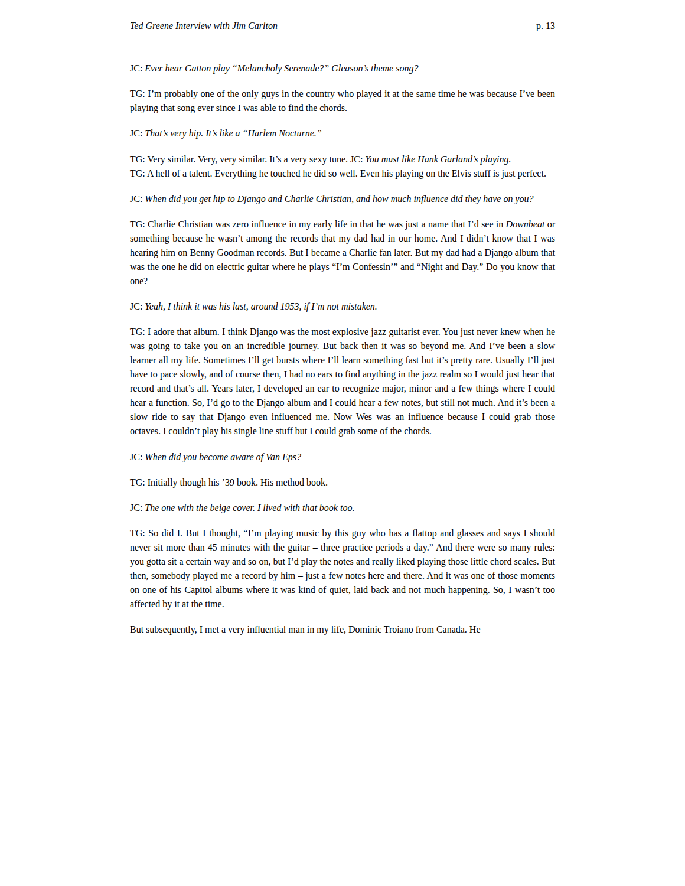Ted Greene Interview with Jim Carlton p. 13
JC: Ever hear Gatton play “Melancholy Serenade?” Gleason’s theme song?
TG: I’m probably one of the only guys in the country who played it at the same time he was because I’ve been playing that song ever since I was able to find the chords.
JC: That’s very hip. It’s like a “Harlem Nocturne.”
TG: Very similar. Very, very similar. It’s a very sexy tune. JC: You must like Hank Garland’s playing.
TG: A hell of a talent. Everything he touched he did so well. Even his playing on the Elvis stuff is just perfect.
JC: When did you get hip to Django and Charlie Christian, and how much influence did they have on you?
TG: Charlie Christian was zero influence in my early life in that he was just a name that I’d see in Downbeat or something because he wasn’t among the records that my dad had in our home. And I didn’t know that I was hearing him on Benny Goodman records. But I became a Charlie fan later. But my dad had a Django album that was the one he did on electric guitar where he plays “I’m Confessin’” and “Night and Day.” Do you know that one?
JC: Yeah, I think it was his last, around 1953, if I’m not mistaken.
TG: I adore that album. I think Django was the most explosive jazz guitarist ever. You just never knew when he was going to take you on an incredible journey. But back then it was so beyond me. And I’ve been a slow learner all my life. Sometimes I’ll get bursts where I’ll learn something fast but it’s pretty rare. Usually I’ll just have to pace slowly, and of course then, I had no ears to find anything in the jazz realm so I would just hear that record and that’s all. Years later, I developed an ear to recognize major, minor and a few things where I could hear a function. So, I’d go to the Django album and I could hear a few notes, but still not much. And it’s been a slow ride to say that Django even influenced me. Now Wes was an influence because I could grab those octaves. I couldn’t play his single line stuff but I could grab some of the chords.
JC: When did you become aware of Van Eps?
TG: Initially though his ’39 book. His method book.
JC: The one with the beige cover. I lived with that book too.
TG: So did I. But I thought, “I’m playing music by this guy who has a flattop and glasses and says I should never sit more than 45 minutes with the guitar – three practice periods a day.” And there were so many rules: you gotta sit a certain way and so on, but I’d play the notes and really liked playing those little chord scales. But then, somebody played me a record by him – just a few notes here and there. And it was one of those moments on one of his Capitol albums where it was kind of quiet, laid back and not much happening. So, I wasn’t too affected by it at the time.
But subsequently, I met a very influential man in my life, Dominic Troiano from Canada. He